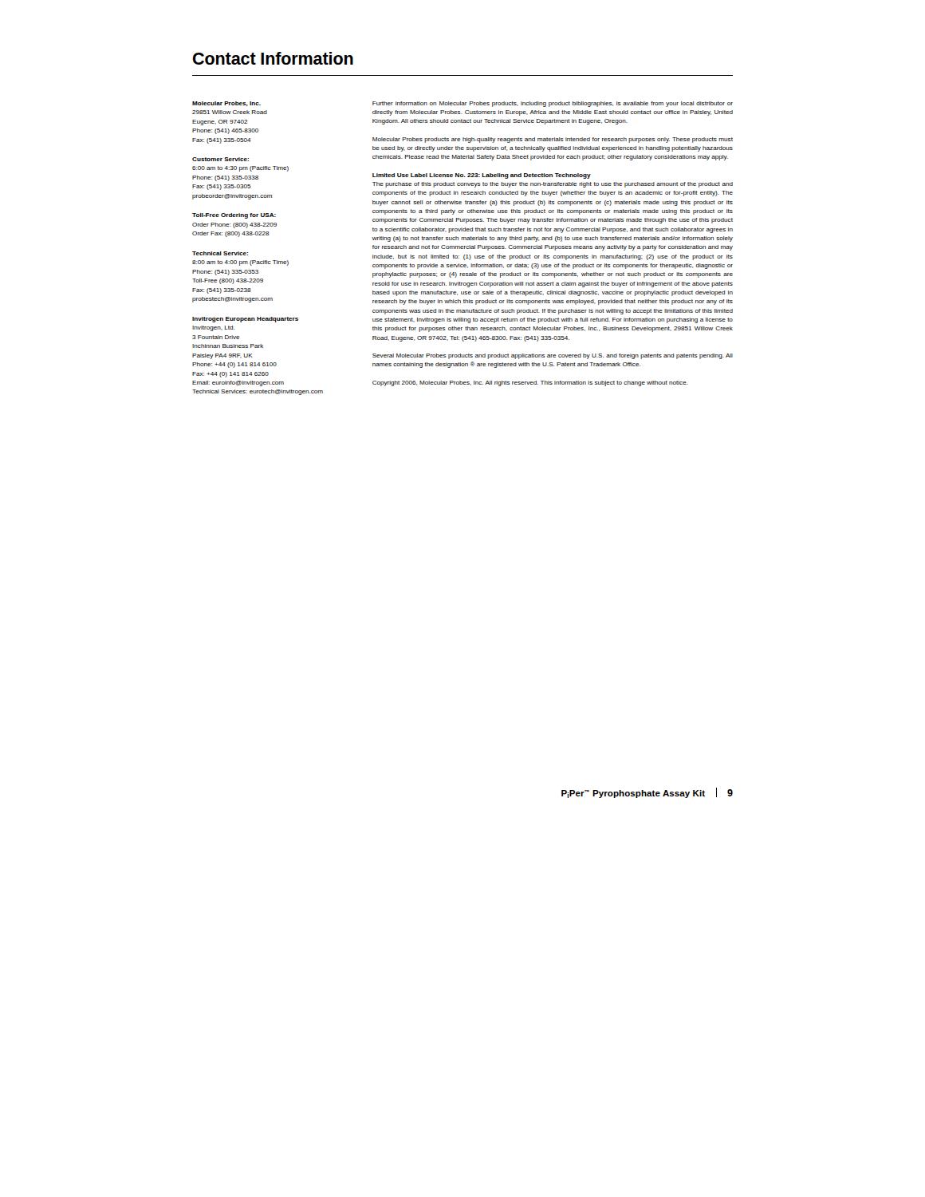Contact Information
Molecular Probes, Inc.
29851 Willow Creek Road
Eugene, OR 97402
Phone: (541) 465-8300
Fax: (541) 335-0504
Customer Service:
6:00 am to 4:30 pm (Pacific Time)
Phone: (541) 335-0338
Fax: (541) 335-0305
probeorder@invitrogen.com
Toll-Free Ordering for USA:
Order Phone: (800) 438-2209
Order Fax: (800) 438-0228
Technical Service:
8:00 am to 4:00 pm (Pacific Time)
Phone: (541) 335-0353
Toll-Free (800) 438-2209
Fax: (541) 335-0238
probestech@invitrogen.com
Invitrogen European Headquarters
Invitrogen, Ltd.
3 Fountain Drive
Inchinnan Business Park
Paisley PA4 9RF, UK
Phone: +44 (0) 141 814 6100
Fax: +44 (0) 141 814 6260
Email: euroinfo@invitrogen.com
Technical Services: eurotech@invitrogen.com
Further information on Molecular Probes products, including product bibliographies, is available from your local distributor or directly from Molecular Probes. Customers in Europe, Africa and the Middle East should contact our office in Paisley, United Kingdom. All others should contact our Technical Service Department in Eugene, Oregon.
Molecular Probes products are high-quality reagents and materials intended for research purposes only. These products must be used by, or directly under the supervision of, a technically qualified individual experienced in handling potentially hazardous chemicals. Please read the Material Safety Data Sheet provided for each product; other regulatory considerations may apply.
Limited Use Label License No. 223: Labeling and Detection Technology
The purchase of this product conveys to the buyer the non-transferable right to use the purchased amount of the product and components of the product in research conducted by the buyer (whether the buyer is an academic or for-profit entity). The buyer cannot sell or otherwise transfer (a) this product (b) its components or (c) materials made using this product or its components to a third party or otherwise use this product or its components or materials made using this product or its components for Commercial Purposes. The buyer may transfer information or materials made through the use of this product to a scientific collaborator, provided that such transfer is not for any Commercial Purpose, and that such collaborator agrees in writing (a) to not transfer such materials to any third party, and (b) to use such transferred materials and/or information solely for research and not for Commercial Purposes. Commercial Purposes means any activity by a party for consideration and may include, but is not limited to: (1) use of the product or its components in manufacturing; (2) use of the product or its components to provide a service, information, or data; (3) use of the product or its components for therapeutic, diagnostic or prophylactic purposes; or (4) resale of the product or its components, whether or not such product or its components are resold for use in research. Invitrogen Corporation will not assert a claim against the buyer of infringement of the above patents based upon the manufacture, use or sale of a therapeutic, clinical diagnostic, vaccine or prophylactic product developed in research by the buyer in which this product or its components was employed, provided that neither this product nor any of its components was used in the manufacture of such product. If the purchaser is not willing to accept the limitations of this limited use statement, Invitrogen is willing to accept return of the product with a full refund. For information on purchasing a license to this product for purposes other than research, contact Molecular Probes, Inc., Business Development, 29851 Willow Creek Road, Eugene, OR 97402, Tel: (541) 465-8300. Fax: (541) 335-0354.
Several Molecular Probes products and product applications are covered by U.S. and foreign patents and patents pending. All names containing the designation ® are registered with the U.S. Patent and Trademark Office.
Copyright 2006, Molecular Probes, Inc. All rights reserved. This information is subject to change without notice.
PiPer™ Pyrophosphate Assay Kit 9